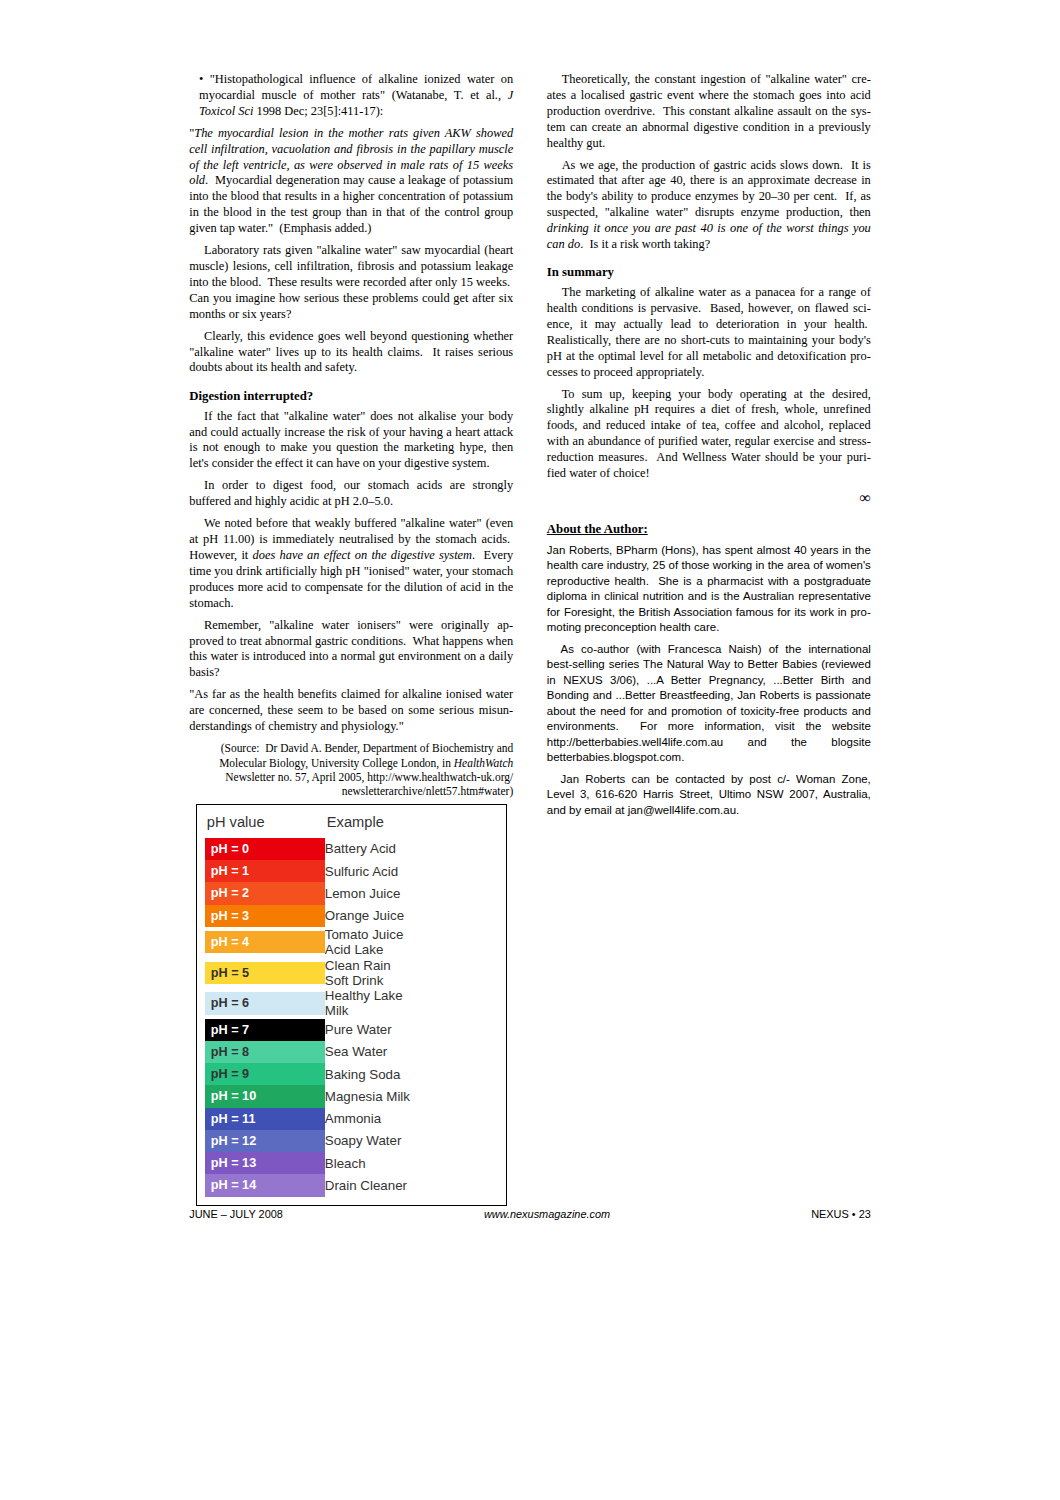• "Histopathological influence of alkaline ionized water on myocardial muscle of mother rats" (Watanabe, T. et al., J Toxicol Sci 1998 Dec; 23[5]:411-17):
"The myocardial lesion in the mother rats given AKW showed cell infiltration, vacuolation and fibrosis in the papillary muscle of the left ventricle, as were observed in male rats of 15 weeks old. Myocardial degeneration may cause a leakage of potassium into the blood that results in a higher concentration of potassium in the blood in the test group than in that of the control group given tap water." (Emphasis added.)
Laboratory rats given "alkaline water" saw myocardial (heart muscle) lesions, cell infiltration, fibrosis and potassium leakage into the blood. These results were recorded after only 15 weeks. Can you imagine how serious these problems could get after six months or six years?
Clearly, this evidence goes well beyond questioning whether "alkaline water" lives up to its health claims. It raises serious doubts about its health and safety.
Digestion interrupted?
If the fact that "alkaline water" does not alkalise your body and could actually increase the risk of your having a heart attack is not enough to make you question the marketing hype, then let's consider the effect it can have on your digestive system.
In order to digest food, our stomach acids are strongly buffered and highly acidic at pH 2.0–5.0.
We noted before that weakly buffered "alkaline water" (even at pH 11.00) is immediately neutralised by the stomach acids. However, it does have an effect on the digestive system. Every time you drink artificially high pH "ionised" water, your stomach produces more acid to compensate for the dilution of acid in the stomach.
Remember, "alkaline water ionisers" were originally approved to treat abnormal gastric conditions. What happens when this water is introduced into a normal gut environment on a daily basis?
"As far as the health benefits claimed for alkaline ionised water are concerned, these seem to be based on some serious misunderstandings of chemistry and physiology."
(Source: Dr David A. Bender, Department of Biochemistry and Molecular Biology, University College London, in HealthWatch Newsletter no. 57, April 2005, http://www.healthwatch-uk.org/ newsletterarchive/nlett57.htm#water)
| pH value | Example |
| --- | --- |
| pH = 0 | Battery Acid |
| pH = 1 | Sulfuric Acid |
| pH = 2 | Lemon Juice |
| pH = 3 | Orange Juice |
| pH = 4 | Tomato Juice Acid Lake |
| pH = 5 | Clean Rain Soft Drink |
| pH = 6 | Healthy Lake Milk |
| pH = 7 | Pure Water |
| pH = 8 | Sea Water |
| pH = 9 | Baking Soda |
| pH = 10 | Magnesia Milk |
| pH = 11 | Ammonia |
| pH = 12 | Soapy Water |
| pH = 13 | Bleach |
| pH = 14 | Drain Cleaner |
Theoretically, the constant ingestion of "alkaline water" creates a localised gastric event where the stomach goes into acid production overdrive. This constant alkaline assault on the system can create an abnormal digestive condition in a previously healthy gut.
As we age, the production of gastric acids slows down. It is estimated that after age 40, there is an approximate decrease in the body's ability to produce enzymes by 20–30 per cent. If, as suspected, "alkaline water" disrupts enzyme production, then drinking it once you are past 40 is one of the worst things you can do. Is it a risk worth taking?
In summary
The marketing of alkaline water as a panacea for a range of health conditions is pervasive. Based, however, on flawed science, it may actually lead to deterioration in your health. Realistically, there are no short-cuts to maintaining your body's pH at the optimal level for all metabolic and detoxification processes to proceed appropriately.
To sum up, keeping your body operating at the desired, slightly alkaline pH requires a diet of fresh, whole, unrefined foods, and reduced intake of tea, coffee and alcohol, replaced with an abundance of purified water, regular exercise and stress-reduction measures. And Wellness Water should be your purified water of choice!
∞
About the Author:
Jan Roberts, BPharm (Hons), has spent almost 40 years in the health care industry, 25 of those working in the area of women's reproductive health. She is a pharmacist with a postgraduate diploma in clinical nutrition and is the Australian representative for Foresight, the British Association famous for its work in promoting preconception health care.
As co-author (with Francesca Naish) of the international best-selling series The Natural Way to Better Babies (reviewed in NEXUS 3/06), ...A Better Pregnancy, ...Better Birth and Bonding and ...Better Breastfeeding, Jan Roberts is passionate about the need for and promotion of toxicity-free products and environments. For more information, visit the website http://betterbabies.well4life.com.au and the blogsite betterbabies.blogspot.com.
Jan Roberts can be contacted by post c/- Woman Zone, Level 3, 616-620 Harris Street, Ultimo NSW 2007, Australia, and by email at jan@well4life.com.au.
JUNE – JULY 2008 NEXUS • 23
www.nexusmagazine.com